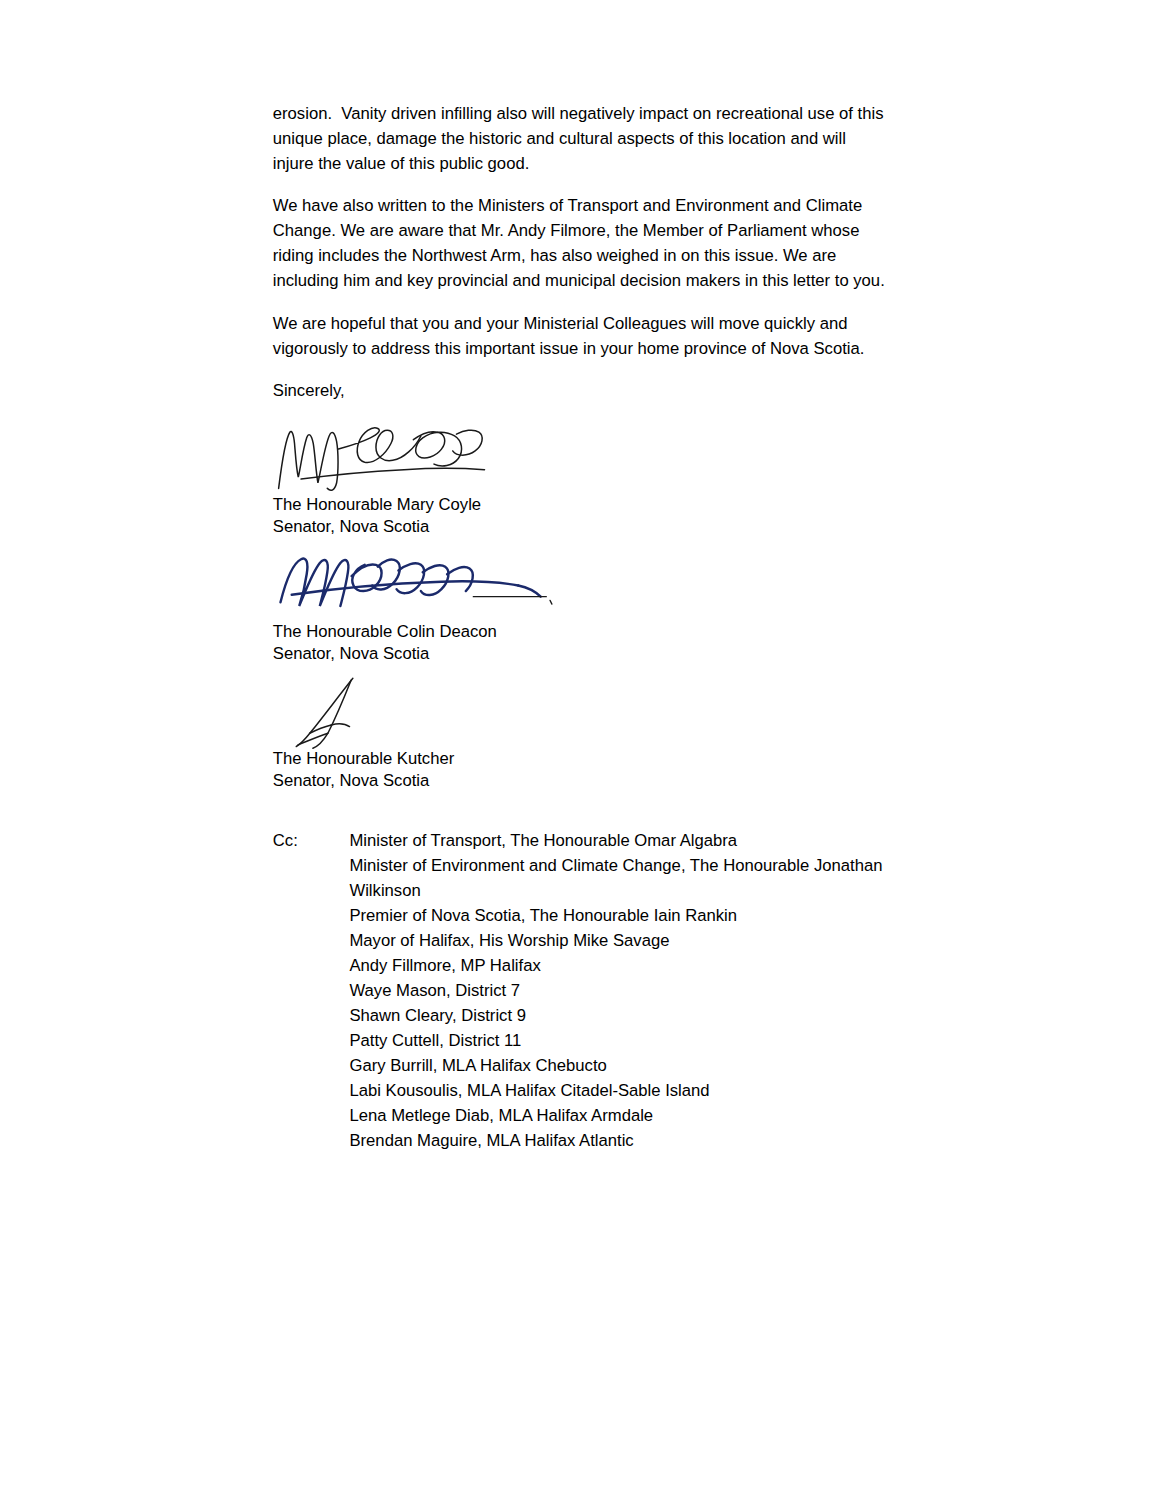erosion. Vanity driven infilling also will negatively impact on recreational use of this unique place, damage the historic and cultural aspects of this location and will injure the value of this public good.
We have also written to the Ministers of Transport and Environment and Climate Change. We are aware that Mr. Andy Filmore, the Member of Parliament whose riding includes the Northwest Arm, has also weighed in on this issue. We are including him and key provincial and municipal decision makers in this letter to you.
We are hopeful that you and your Ministerial Colleagues will move quickly and vigorously to address this important issue in your home province of Nova Scotia.
Sincerely,
The Honourable Mary Coyle
Senator, Nova Scotia
The Honourable Colin Deacon
Senator, Nova Scotia
The Honourable Kutcher
Senator, Nova Scotia
Cc:
Minister of Transport, The Honourable Omar Algabra
Minister of Environment and Climate Change, The Honourable Jonathan Wilkinson
Premier of Nova Scotia, The Honourable Iain Rankin
Mayor of Halifax, His Worship Mike Savage
Andy Fillmore, MP Halifax
Waye Mason, District 7
Shawn Cleary, District 9
Patty Cuttell, District 11
Gary Burrill, MLA Halifax Chebucto
Labi Kousoulis, MLA Halifax Citadel-Sable Island
Lena Metlege Diab, MLA Halifax Armdale
Brendan Maguire, MLA Halifax Atlantic